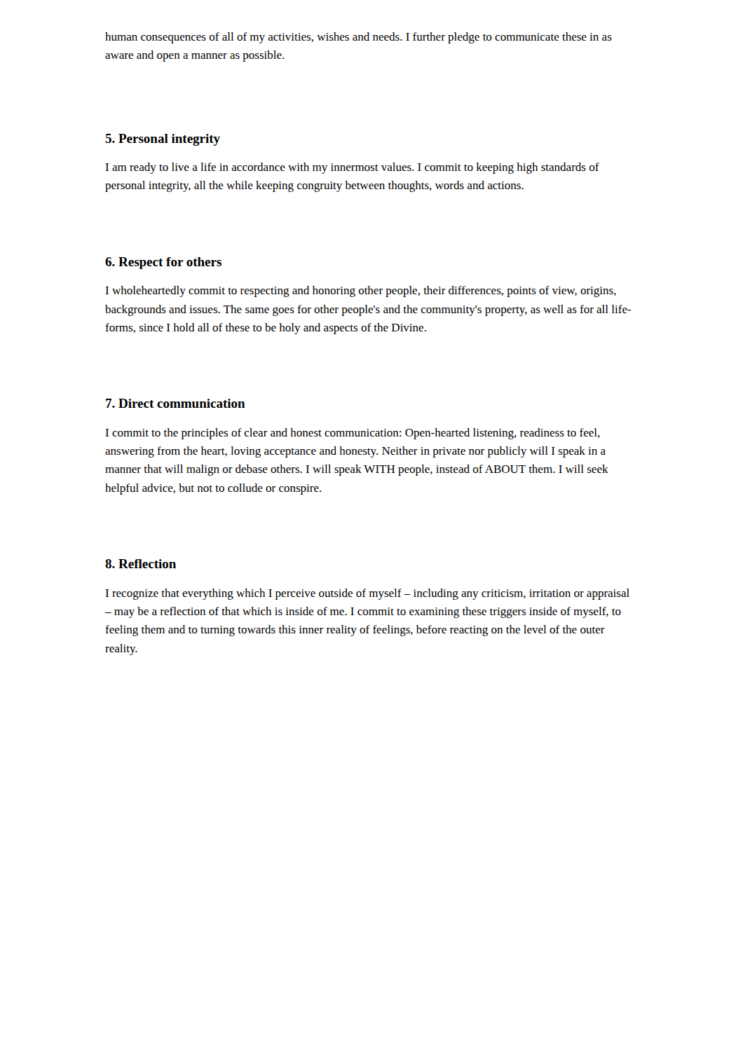human consequences of all of my activities, wishes and needs. I further pledge to communicate these in as aware and open a manner as possible.
5. Personal integrity
I am ready to live a life in accordance with my innermost values. I commit to keeping high standards of personal integrity, all the while keeping congruity between thoughts, words and actions.
6. Respect for others
I wholeheartedly commit to respecting and honoring other people, their differences, points of view, origins, backgrounds and issues. The same goes for other people's and the community's property, as well as for all life-forms, since I hold all of these to be holy and aspects of the Divine.
7. Direct communication
I commit to the principles of clear and honest communication: Open-hearted listening, readiness to feel, answering from the heart, loving acceptance and honesty. Neither in private nor publicly will I speak in a manner that will malign or debase others. I will speak WITH people, instead of ABOUT them. I will seek helpful advice, but not to collude or conspire.
8. Reflection
I recognize that everything which I perceive outside of myself – including any criticism, irritation or appraisal – may be a reflection of that which is inside of me. I commit to examining these triggers inside of myself, to feeling them and to turning towards this inner reality of feelings, before reacting on the level of the outer reality.